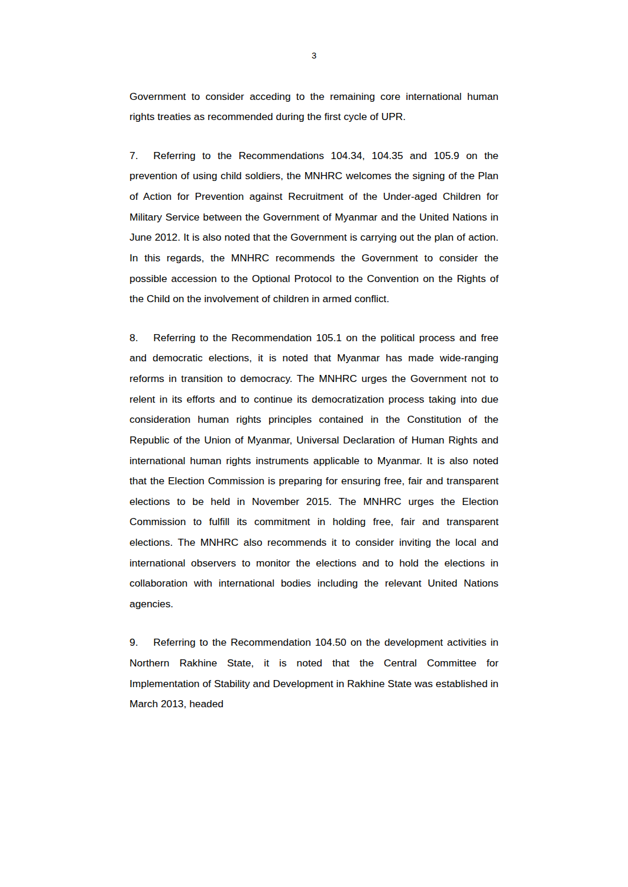3
Government to consider acceding to the remaining core international human rights treaties as recommended during the first cycle of UPR.
7. Referring to the Recommendations 104.34, 104.35 and 105.9 on the prevention of using child soldiers, the MNHRC welcomes the signing of the Plan of Action for Prevention against Recruitment of the Under-aged Children for Military Service between the Government of Myanmar and the United Nations in June 2012. It is also noted that the Government is carrying out the plan of action. In this regards, the MNHRC recommends the Government to consider the possible accession to the Optional Protocol to the Convention on the Rights of the Child on the involvement of children in armed conflict.
8. Referring to the Recommendation 105.1 on the political process and free and democratic elections, it is noted that Myanmar has made wide-ranging reforms in transition to democracy. The MNHRC urges the Government not to relent in its efforts and to continue its democratization process taking into due consideration human rights principles contained in the Constitution of the Republic of the Union of Myanmar, Universal Declaration of Human Rights and international human rights instruments applicable to Myanmar. It is also noted that the Election Commission is preparing for ensuring free, fair and transparent elections to be held in November 2015. The MNHRC urges the Election Commission to fulfill its commitment in holding free, fair and transparent elections. The MNHRC also recommends it to consider inviting the local and international observers to monitor the elections and to hold the elections in collaboration with international bodies including the relevant United Nations agencies.
9. Referring to the Recommendation 104.50 on the development activities in Northern Rakhine State, it is noted that the Central Committee for Implementation of Stability and Development in Rakhine State was established in March 2013, headed